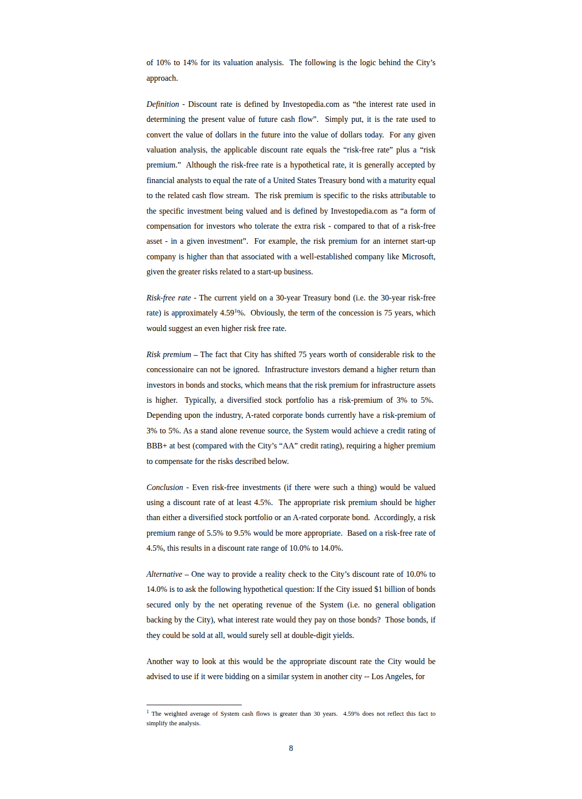of 10% to 14% for its valuation analysis. The following is the logic behind the City’s approach.
Definition - Discount rate is defined by Investopedia.com as “the interest rate used in determining the present value of future cash flow”. Simply put, it is the rate used to convert the value of dollars in the future into the value of dollars today. For any given valuation analysis, the applicable discount rate equals the “risk-free rate” plus a “risk premium.” Although the risk-free rate is a hypothetical rate, it is generally accepted by financial analysts to equal the rate of a United States Treasury bond with a maturity equal to the related cash flow stream. The risk premium is specific to the risks attributable to the specific investment being valued and is defined by Investopedia.com as “a form of compensation for investors who tolerate the extra risk - compared to that of a risk-free asset - in a given investment”. For example, the risk premium for an internet start-up company is higher than that associated with a well-established company like Microsoft, given the greater risks related to a start-up business.
Risk-free rate - The current yield on a 30-year Treasury bond (i.e. the 30-year risk-free rate) is approximately 4.591%. Obviously, the term of the concession is 75 years, which would suggest an even higher risk free rate.
Risk premium – The fact that City has shifted 75 years worth of considerable risk to the concessionaire can not be ignored. Infrastructure investors demand a higher return than investors in bonds and stocks, which means that the risk premium for infrastructure assets is higher. Typically, a diversified stock portfolio has a risk-premium of 3% to 5%. Depending upon the industry, A-rated corporate bonds currently have a risk-premium of 3% to 5%. As a stand alone revenue source, the System would achieve a credit rating of BBB+ at best (compared with the City’s “AA” credit rating), requiring a higher premium to compensate for the risks described below.
Conclusion - Even risk-free investments (if there were such a thing) would be valued using a discount rate of at least 4.5%. The appropriate risk premium should be higher than either a diversified stock portfolio or an A-rated corporate bond. Accordingly, a risk premium range of 5.5% to 9.5% would be more appropriate. Based on a risk-free rate of 4.5%, this results in a discount rate range of 10.0% to 14.0%.
Alternative – One way to provide a reality check to the City’s discount rate of 10.0% to 14.0% is to ask the following hypothetical question: If the City issued $1 billion of bonds secured only by the net operating revenue of the System (i.e. no general obligation backing by the City), what interest rate would they pay on those bonds? Those bonds, if they could be sold at all, would surely sell at double-digit yields.
Another way to look at this would be the appropriate discount rate the City would be advised to use if it were bidding on a similar system in another city -- Los Angeles, for
1 The weighted average of System cash flows is greater than 30 years. 4.59% does not reflect this fact to simplify the analysis.
8